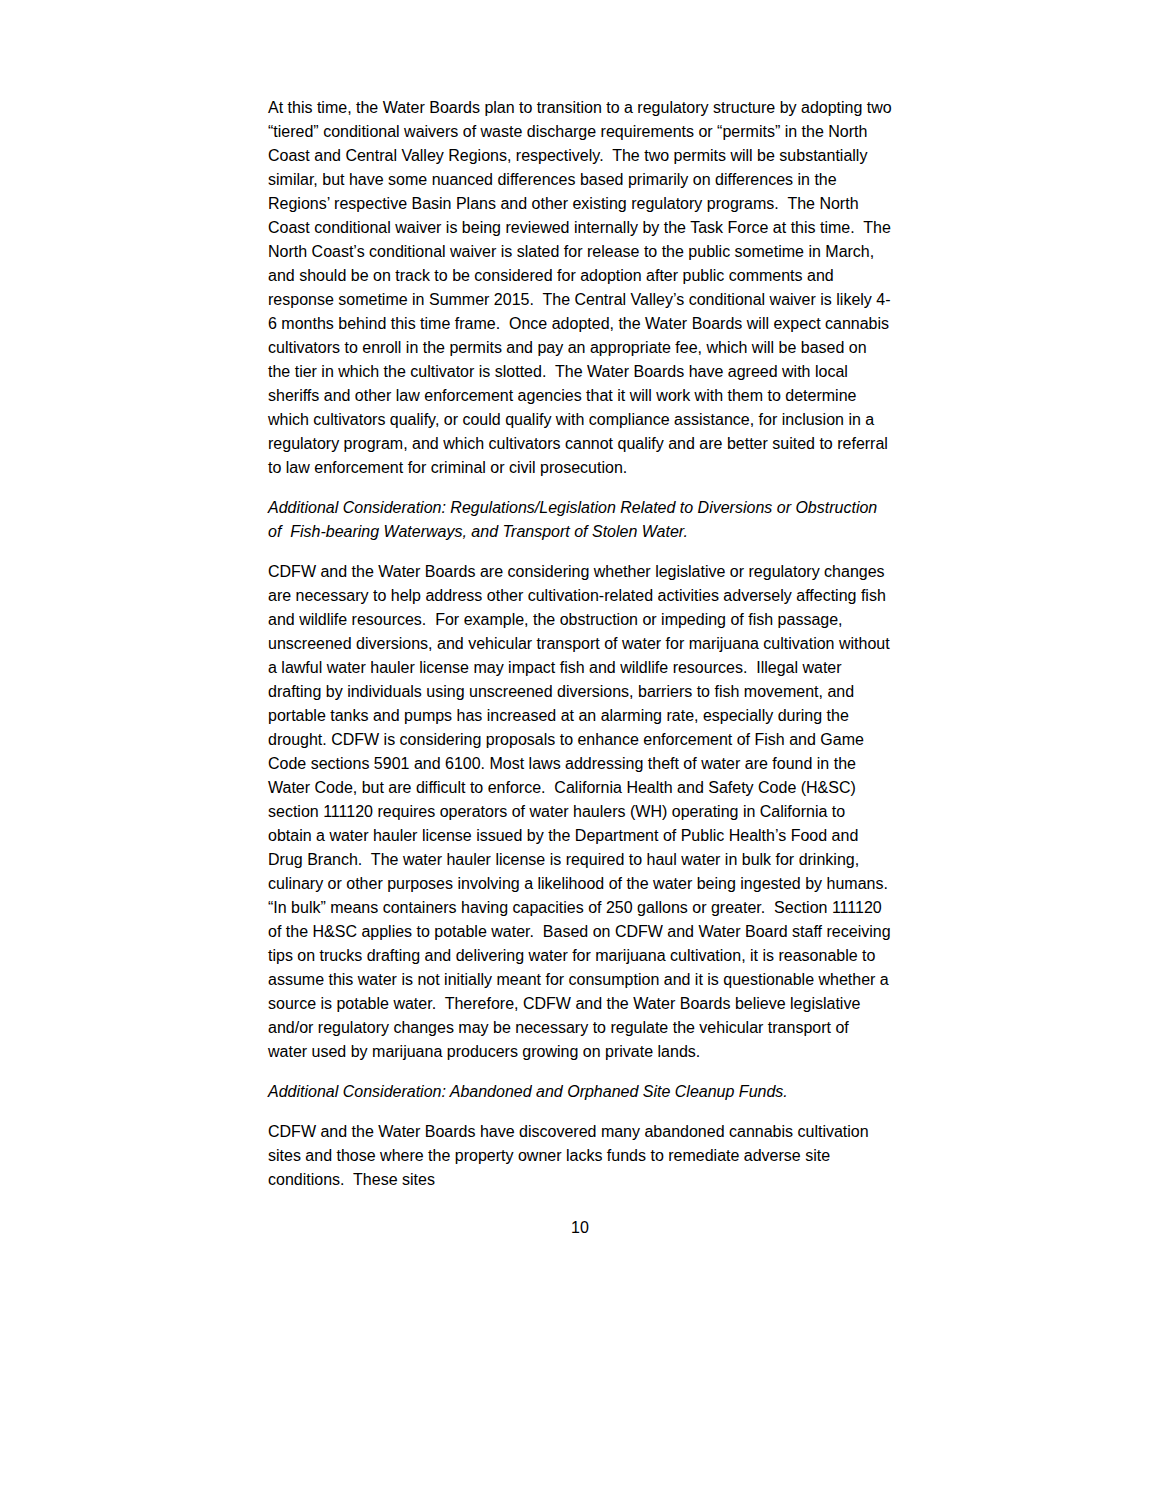At this time, the Water Boards plan to transition to a regulatory structure by adopting two “tiered” conditional waivers of waste discharge requirements or “permits” in the North Coast and Central Valley Regions, respectively. The two permits will be substantially similar, but have some nuanced differences based primarily on differences in the Regions’ respective Basin Plans and other existing regulatory programs. The North Coast conditional waiver is being reviewed internally by the Task Force at this time. The North Coast’s conditional waiver is slated for release to the public sometime in March, and should be on track to be considered for adoption after public comments and response sometime in Summer 2015. The Central Valley’s conditional waiver is likely 4-6 months behind this time frame. Once adopted, the Water Boards will expect cannabis cultivators to enroll in the permits and pay an appropriate fee, which will be based on the tier in which the cultivator is slotted. The Water Boards have agreed with local sheriffs and other law enforcement agencies that it will work with them to determine which cultivators qualify, or could qualify with compliance assistance, for inclusion in a regulatory program, and which cultivators cannot qualify and are better suited to referral to law enforcement for criminal or civil prosecution.
Additional Consideration: Regulations/Legislation Related to Diversions or Obstruction of Fish-bearing Waterways, and Transport of Stolen Water.
CDFW and the Water Boards are considering whether legislative or regulatory changes are necessary to help address other cultivation-related activities adversely affecting fish and wildlife resources. For example, the obstruction or impeding of fish passage, unscreened diversions, and vehicular transport of water for marijuana cultivation without a lawful water hauler license may impact fish and wildlife resources. Illegal water drafting by individuals using unscreened diversions, barriers to fish movement, and portable tanks and pumps has increased at an alarming rate, especially during the drought. CDFW is considering proposals to enhance enforcement of Fish and Game Code sections 5901 and 6100. Most laws addressing theft of water are found in the Water Code, but are difficult to enforce. California Health and Safety Code (H&SC) section 111120 requires operators of water haulers (WH) operating in California to obtain a water hauler license issued by the Department of Public Health’s Food and Drug Branch. The water hauler license is required to haul water in bulk for drinking, culinary or other purposes involving a likelihood of the water being ingested by humans. “In bulk” means containers having capacities of 250 gallons or greater. Section 111120 of the H&SC applies to potable water. Based on CDFW and Water Board staff receiving tips on trucks drafting and delivering water for marijuana cultivation, it is reasonable to assume this water is not initially meant for consumption and it is questionable whether a source is potable water. Therefore, CDFW and the Water Boards believe legislative and/or regulatory changes may be necessary to regulate the vehicular transport of water used by marijuana producers growing on private lands.
Additional Consideration: Abandoned and Orphaned Site Cleanup Funds.
CDFW and the Water Boards have discovered many abandoned cannabis cultivation sites and those where the property owner lacks funds to remediate adverse site conditions. These sites
10